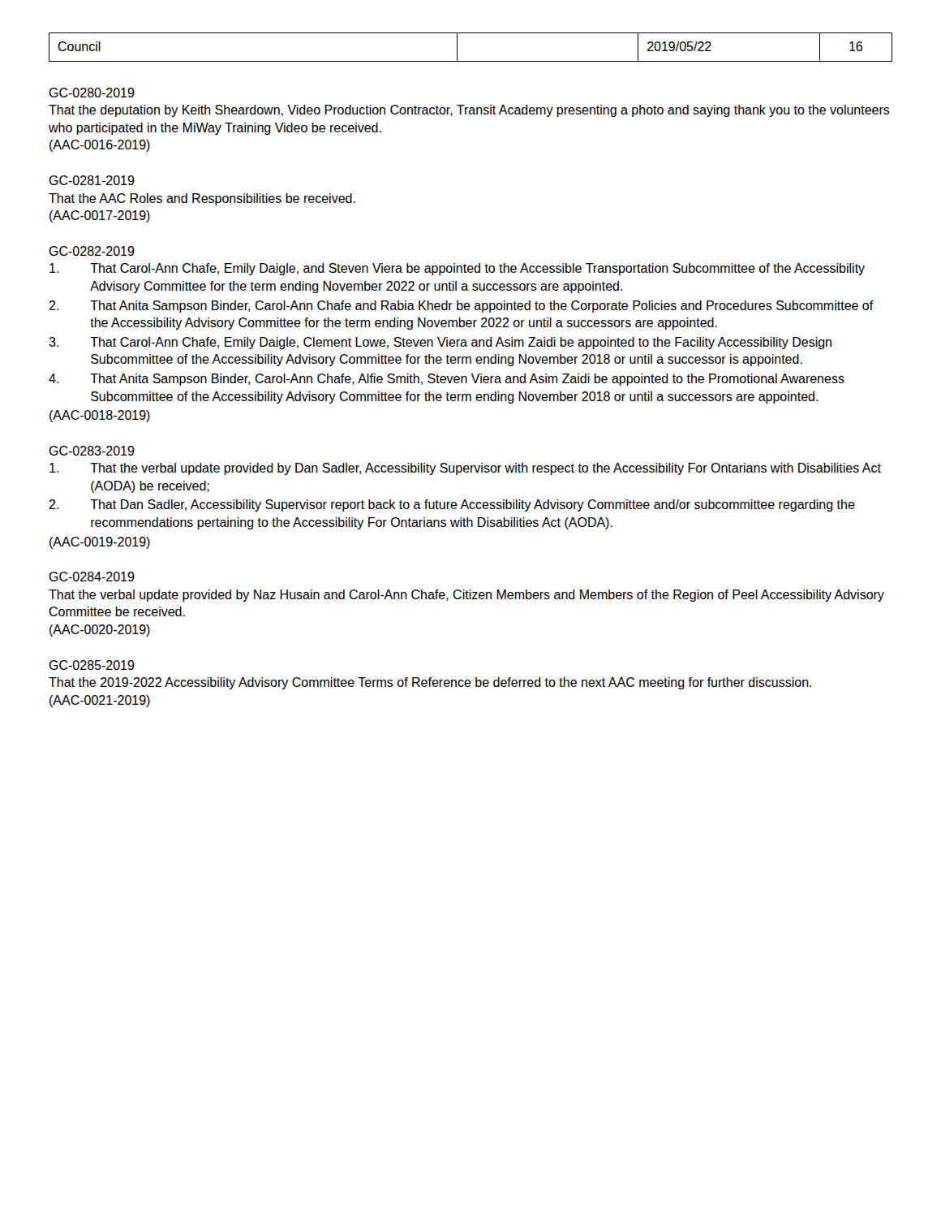| Council | | 2019/05/22 | 16 |
GC-0280-2019
That the deputation by Keith Sheardown, Video Production Contractor, Transit Academy presenting a photo and saying thank you to the volunteers who participated in the MiWay Training Video be received.
(AAC-0016-2019)
GC-0281-2019
That the AAC Roles and Responsibilities be received.
(AAC-0017-2019)
GC-0282-2019
1. That Carol-Ann Chafe, Emily Daigle, and Steven Viera be appointed to the Accessible Transportation Subcommittee of the Accessibility Advisory Committee for the term ending November 2022 or until a successors are appointed.
2. That Anita Sampson Binder, Carol-Ann Chafe and Rabia Khedr be appointed to the Corporate Policies and Procedures Subcommittee of the Accessibility Advisory Committee for the term ending November 2022 or until a successors are appointed.
3. That Carol-Ann Chafe, Emily Daigle, Clement Lowe, Steven Viera and Asim Zaidi be appointed to the Facility Accessibility Design Subcommittee of the Accessibility Advisory Committee for the term ending November 2018 or until a successor is appointed.
4. That Anita Sampson Binder, Carol-Ann Chafe, Alfie Smith, Steven Viera and Asim Zaidi be appointed to the Promotional Awareness Subcommittee of the Accessibility Advisory Committee for the term ending November 2018 or until a successors are appointed.
(AAC-0018-2019)
GC-0283-2019
1. That the verbal update provided by Dan Sadler, Accessibility Supervisor with respect to the Accessibility For Ontarians with Disabilities Act (AODA) be received;
2. That Dan Sadler, Accessibility Supervisor report back to a future Accessibility Advisory Committee and/or subcommittee regarding the recommendations pertaining to the Accessibility For Ontarians with Disabilities Act (AODA).
(AAC-0019-2019)
GC-0284-2019
That the verbal update provided by Naz Husain and Carol-Ann Chafe, Citizen Members and Members of the Region of Peel Accessibility Advisory Committee be received.
(AAC-0020-2019)
GC-0285-2019
That the 2019-2022 Accessibility Advisory Committee Terms of Reference be deferred to the next AAC meeting for further discussion.
(AAC-0021-2019)